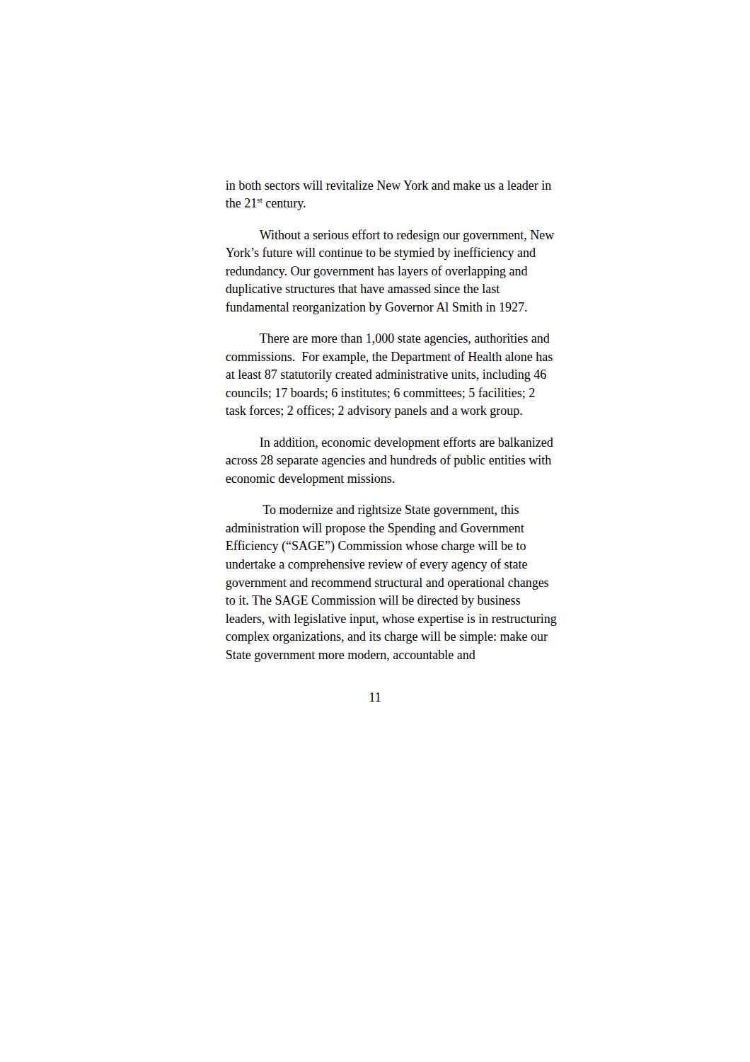in both sectors will revitalize New York and make us a leader in the 21st century.
Without a serious effort to redesign our government, New York’s future will continue to be stymied by inefficiency and redundancy. Our government has layers of overlapping and duplicative structures that have amassed since the last fundamental reorganization by Governor Al Smith in 1927.
There are more than 1,000 state agencies, authorities and commissions. For example, the Department of Health alone has at least 87 statutorily created administrative units, including 46 councils; 17 boards; 6 institutes; 6 committees; 5 facilities; 2 task forces; 2 offices; 2 advisory panels and a work group.
In addition, economic development efforts are balkanized across 28 separate agencies and hundreds of public entities with economic development missions.
To modernize and rightsize State government, this administration will propose the Spending and Government Efficiency (“SAGE”) Commission whose charge will be to undertake a comprehensive review of every agency of state government and recommend structural and operational changes to it. The SAGE Commission will be directed by business leaders, with legislative input, whose expertise is in restructuring complex organizations, and its charge will be simple: make our State government more modern, accountable and
11